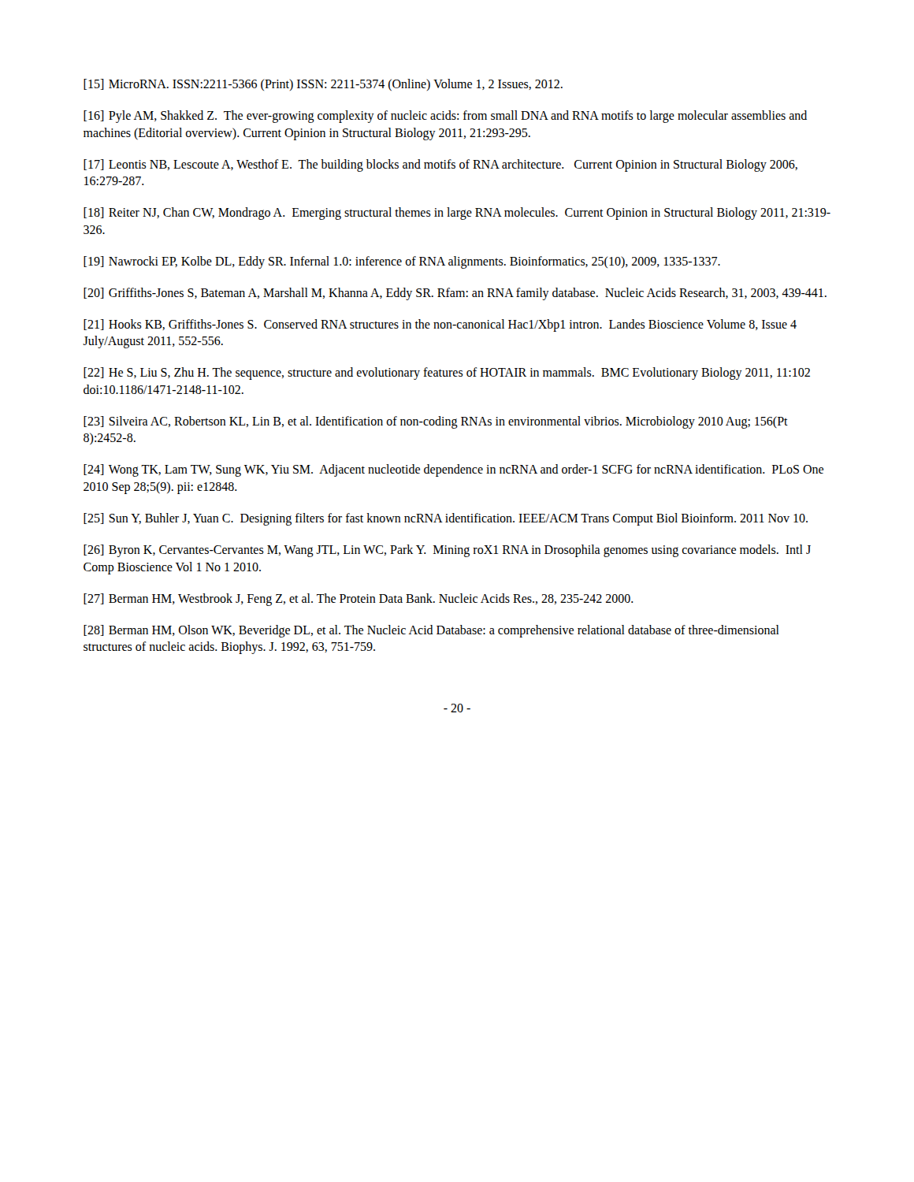[15] MicroRNA. ISSN:2211-5366 (Print) ISSN: 2211-5374 (Online) Volume 1, 2 Issues, 2012.
[16] Pyle AM, Shakked Z. The ever-growing complexity of nucleic acids: from small DNA and RNA motifs to large molecular assemblies and machines (Editorial overview). Current Opinion in Structural Biology 2011, 21:293-295.
[17] Leontis NB, Lescoute A, Westhof E. The building blocks and motifs of RNA architecture. Current Opinion in Structural Biology 2006, 16:279-287.
[18] Reiter NJ, Chan CW, Mondrago A. Emerging structural themes in large RNA molecules. Current Opinion in Structural Biology 2011, 21:319-326.
[19] Nawrocki EP, Kolbe DL, Eddy SR. Infernal 1.0: inference of RNA alignments. Bioinformatics, 25(10), 2009, 1335-1337.
[20] Griffiths-Jones S, Bateman A, Marshall M, Khanna A, Eddy SR. Rfam: an RNA family database. Nucleic Acids Research, 31, 2003, 439-441.
[21] Hooks KB, Griffiths-Jones S. Conserved RNA structures in the non-canonical Hac1/Xbp1 intron. Landes Bioscience Volume 8, Issue 4 July/August 2011, 552-556.
[22] He S, Liu S, Zhu H. The sequence, structure and evolutionary features of HOTAIR in mammals. BMC Evolutionary Biology 2011, 11:102 doi:10.1186/1471-2148-11-102.
[23] Silveira AC, Robertson KL, Lin B, et al. Identification of non-coding RNAs in environmental vibrios. Microbiology 2010 Aug; 156(Pt 8):2452-8.
[24] Wong TK, Lam TW, Sung WK, Yiu SM. Adjacent nucleotide dependence in ncRNA and order-1 SCFG for ncRNA identification. PLoS One 2010 Sep 28;5(9). pii: e12848.
[25] Sun Y, Buhler J, Yuan C. Designing filters for fast known ncRNA identification. IEEE/ACM Trans Comput Biol Bioinform. 2011 Nov 10.
[26] Byron K, Cervantes-Cervantes M, Wang JTL, Lin WC, Park Y. Mining roX1 RNA in Drosophila genomes using covariance models. Intl J Comp Bioscience Vol 1 No 1 2010.
[27] Berman HM, Westbrook J, Feng Z, et al. The Protein Data Bank. Nucleic Acids Res., 28, 235-242 2000.
[28] Berman HM, Olson WK, Beveridge DL, et al. The Nucleic Acid Database: a comprehensive relational database of three-dimensional structures of nucleic acids. Biophys. J. 1992, 63, 751-759.
- 20 -